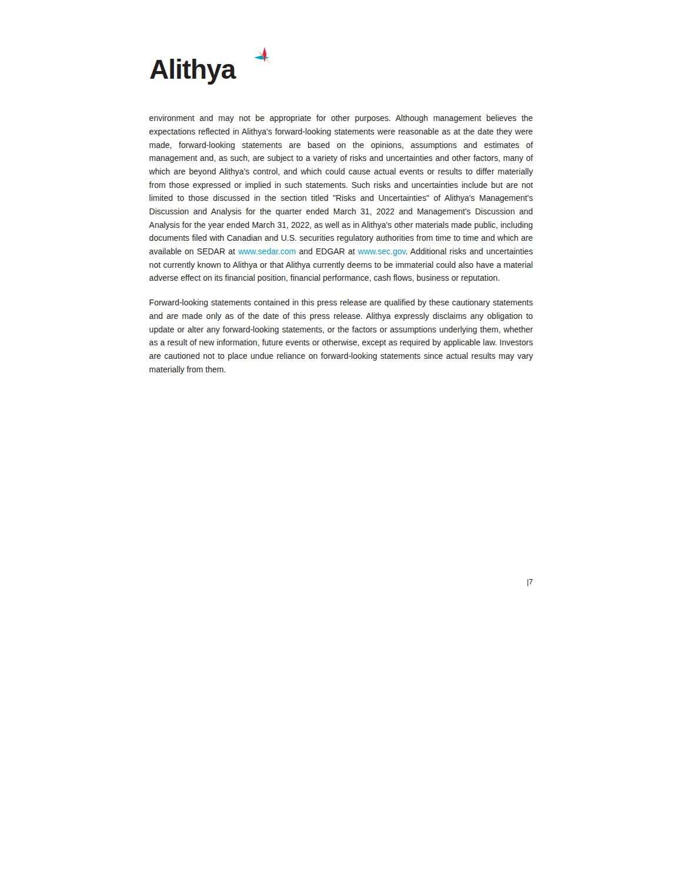Alithya
environment and may not be appropriate for other purposes. Although management believes the expectations reflected in Alithya's forward-looking statements were reasonable as at the date they were made, forward-looking statements are based on the opinions, assumptions and estimates of management and, as such, are subject to a variety of risks and uncertainties and other factors, many of which are beyond Alithya's control, and which could cause actual events or results to differ materially from those expressed or implied in such statements. Such risks and uncertainties include but are not limited to those discussed in the section titled "Risks and Uncertainties" of Alithya's Management's Discussion and Analysis for the quarter ended March 31, 2022 and Management's Discussion and Analysis for the year ended March 31, 2022, as well as in Alithya's other materials made public, including documents filed with Canadian and U.S. securities regulatory authorities from time to time and which are available on SEDAR at www.sedar.com and EDGAR at www.sec.gov. Additional risks and uncertainties not currently known to Alithya or that Alithya currently deems to be immaterial could also have a material adverse effect on its financial position, financial performance, cash flows, business or reputation.
Forward-looking statements contained in this press release are qualified by these cautionary statements and are made only as of the date of this press release. Alithya expressly disclaims any obligation to update or alter any forward-looking statements, or the factors or assumptions underlying them, whether as a result of new information, future events or otherwise, except as required by applicable law. Investors are cautioned not to place undue reliance on forward-looking statements since actual results may vary materially from them.
|7